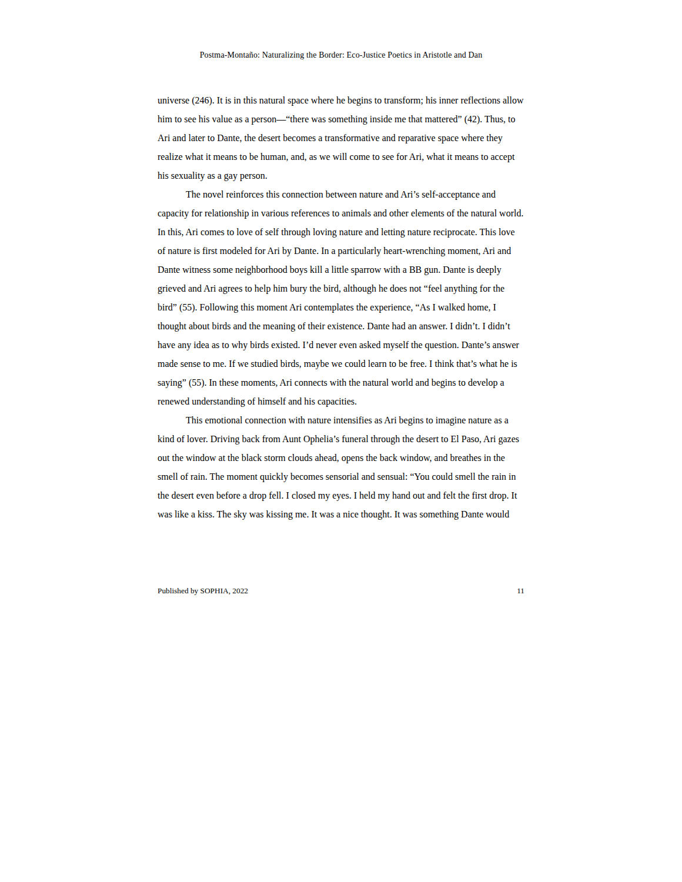Postma-Montaño: Naturalizing the Border: Eco-Justice Poetics in Aristotle and Dan
universe (246). It is in this natural space where he begins to transform; his inner reflections allow him to see his value as a person—“there was something inside me that mattered” (42). Thus, to Ari and later to Dante, the desert becomes a transformative and reparative space where they realize what it means to be human, and, as we will come to see for Ari, what it means to accept his sexuality as a gay person.
The novel reinforces this connection between nature and Ari’s self-acceptance and capacity for relationship in various references to animals and other elements of the natural world. In this, Ari comes to love of self through loving nature and letting nature reciprocate. This love of nature is first modeled for Ari by Dante. In a particularly heart-wrenching moment, Ari and Dante witness some neighborhood boys kill a little sparrow with a BB gun. Dante is deeply grieved and Ari agrees to help him bury the bird, although he does not “feel anything for the bird” (55). Following this moment Ari contemplates the experience, “As I walked home, I thought about birds and the meaning of their existence. Dante had an answer. I didn’t. I didn’t have any idea as to why birds existed. I’d never even asked myself the question. Dante’s answer made sense to me. If we studied birds, maybe we could learn to be free. I think that’s what he is saying” (55). In these moments, Ari connects with the natural world and begins to develop a renewed understanding of himself and his capacities.
This emotional connection with nature intensifies as Ari begins to imagine nature as a kind of lover. Driving back from Aunt Ophelia’s funeral through the desert to El Paso, Ari gazes out the window at the black storm clouds ahead, opens the back window, and breathes in the smell of rain. The moment quickly becomes sensorial and sensual: “You could smell the rain in the desert even before a drop fell. I closed my eyes. I held my hand out and felt the first drop. It was like a kiss. The sky was kissing me. It was a nice thought. It was something Dante would
Published by SOPHIA, 2022 11